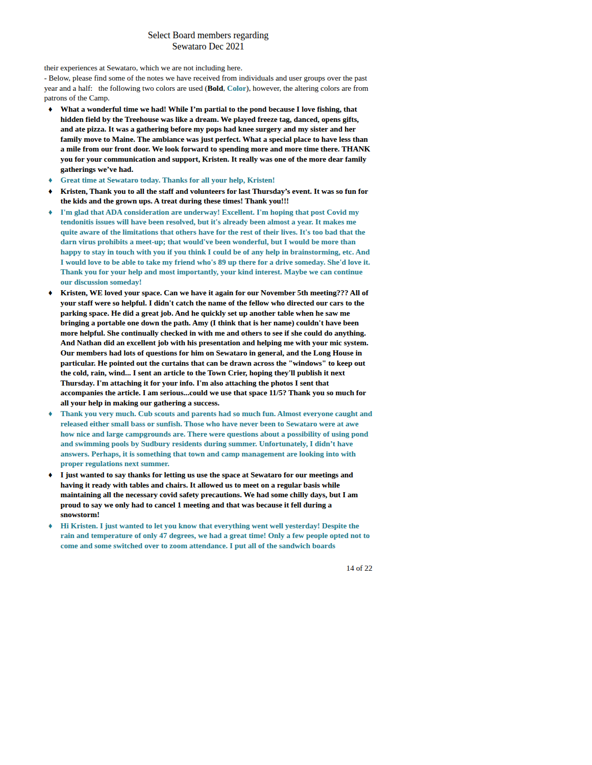Select Board members regarding
Sewataro Dec 2021
their experiences at Sewataro, which we are not including here.
- Below, please find some of the notes we have received from individuals and user groups over the past year and a half: the following two colors are used (Bold, Color), however, the altering colors are from patrons of the Camp.
What a wonderful time we had! While I’m partial to the pond because I love fishing, that hidden field by the Treehouse was like a dream. We played freeze tag, danced, opens gifts, and ate pizza. It was a gathering before my pops had knee surgery and my sister and her family move to Maine. The ambiance was just perfect. What a special place to have less than a mile from our front door. We look forward to spending more and more time there. THANK you for your communication and support, Kristen. It really was one of the more dear family gatherings we’ve had.
Great time at Sewataro today. Thanks for all your help, Kristen!
Kristen, Thank you to all the staff and volunteers for last Thursday’s event. It was so fun for the kids and the grown ups. A treat during these times! Thank you!!!
I'm glad that ADA consideration are underway! Excellent. I'm hoping that post Covid my tendonitis issues will have been resolved, but it's already been almost a year. It makes me quite aware of the limitations that others have for the rest of their lives. It's too bad that the darn virus prohibits a meet-up; that would've been wonderful, but I would be more than happy to stay in touch with you if you think I could be of any help in brainstorming, etc. And I would love to be able to take my friend who's 89 up there for a drive someday. She'd love it. Thank you for your help and most importantly, your kind interest. Maybe we can continue our discussion someday!
Kristen, WE loved your space. Can we have it again for our November 5th meeting??? All of your staff were so helpful. I didn't catch the name of the fellow who directed our cars to the parking space. He did a great job. And he quickly set up another table when he saw me bringing a portable one down the path. Amy (I think that is her name) couldn't have been more helpful. She continually checked in with me and others to see if she could do anything. And Nathan did an excellent job with his presentation and helping me with your mic system. Our members had lots of questions for him on Sewataro in general, and the Long House in particular. He pointed out the curtains that can be drawn across the "windows" to keep out the cold, rain, wind... I sent an article to the Town Crier, hoping they'll publish it next Thursday. I'm attaching it for your info. I'm also attaching the photos I sent that accompanies the article. I am serious...could we use that space 11/5? Thank you so much for all your help in making our gathering a success.
Thank you very much. Cub scouts and parents had so much fun. Almost everyone caught and released either small bass or sunfish. Those who have never been to Sewataro were at awe how nice and large campgrounds are. There were questions about a possibility of using pond and swimming pools by Sudbury residents during summer. Unfortunately, I didn’t have answers. Perhaps, it is something that town and camp management are looking into with proper regulations next summer.
I just wanted to say thanks for letting us use the space at Sewataro for our meetings and having it ready with tables and chairs. It allowed us to meet on a regular basis while maintaining all the necessary covid safety precautions. We had some chilly days, but I am proud to say we only had to cancel 1 meeting and that was because it fell during a snowstorm!
Hi Kristen. I just wanted to let you know that everything went well yesterday! Despite the rain and temperature of only 47 degrees, we had a great time! Only a few people opted not to come and some switched over to zoom attendance. I put all of the sandwich boards
14 of 22